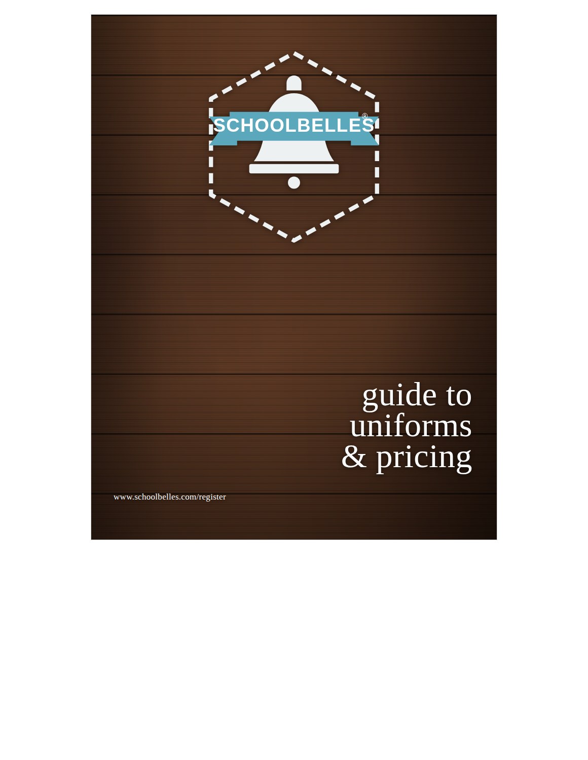Schoolbelles — Guide to Uniforms & Pricing
SCHOOLBELLES ®
guide to uniforms & pricing
www.schoolbelles.com/register